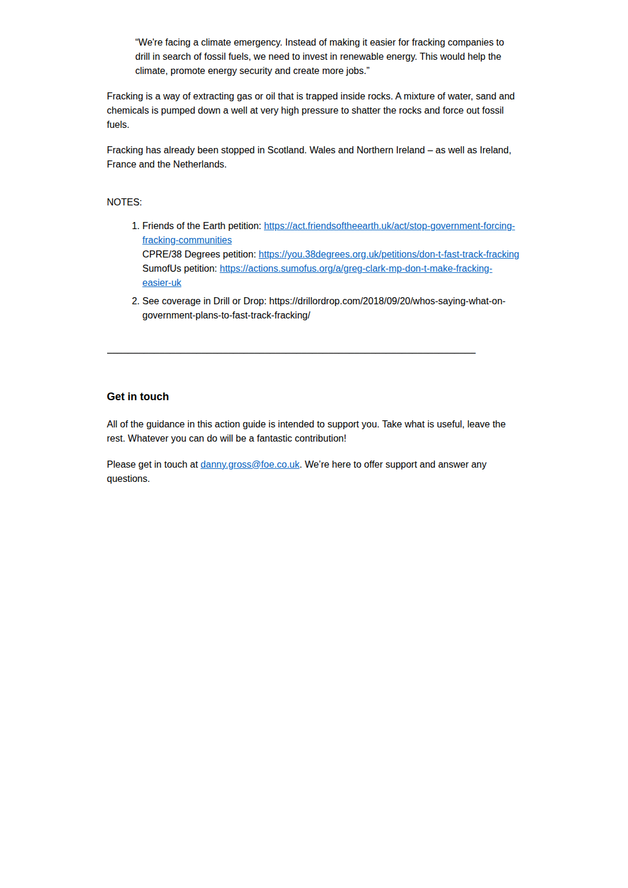“We're facing a climate emergency. Instead of making it easier for fracking companies to drill in search of fossil fuels, we need to invest in renewable energy. This would help the climate, promote energy security and create more jobs.”
Fracking is a way of extracting gas or oil that is trapped inside rocks. A mixture of water, sand and chemicals is pumped down a well at very high pressure to shatter the rocks and force out fossil fuels.
Fracking has already been stopped in Scotland. Wales and Northern Ireland – as well as Ireland, France and the Netherlands.
NOTES:
Friends of the Earth petition: https://act.friendsoftheearth.uk/act/stop-government-forcing-fracking-communities
CPRE/38 Degrees petition: https://you.38degrees.org.uk/petitions/don-t-fast-track-fracking
SumofUs petition: https://actions.sumofus.org/a/greg-clark-mp-don-t-make-fracking-easier-uk
See coverage in Drill or Drop: https://drillordrop.com/2018/09/20/whos-saying-what-on-government-plans-to-fast-track-fracking/
______________________________________________________________________
Get in touch
All of the guidance in this action guide is intended to support you. Take what is useful, leave the rest. Whatever you can do will be a fantastic contribution!
Please get in touch at danny.gross@foe.co.uk. We’re here to offer support and answer any questions.